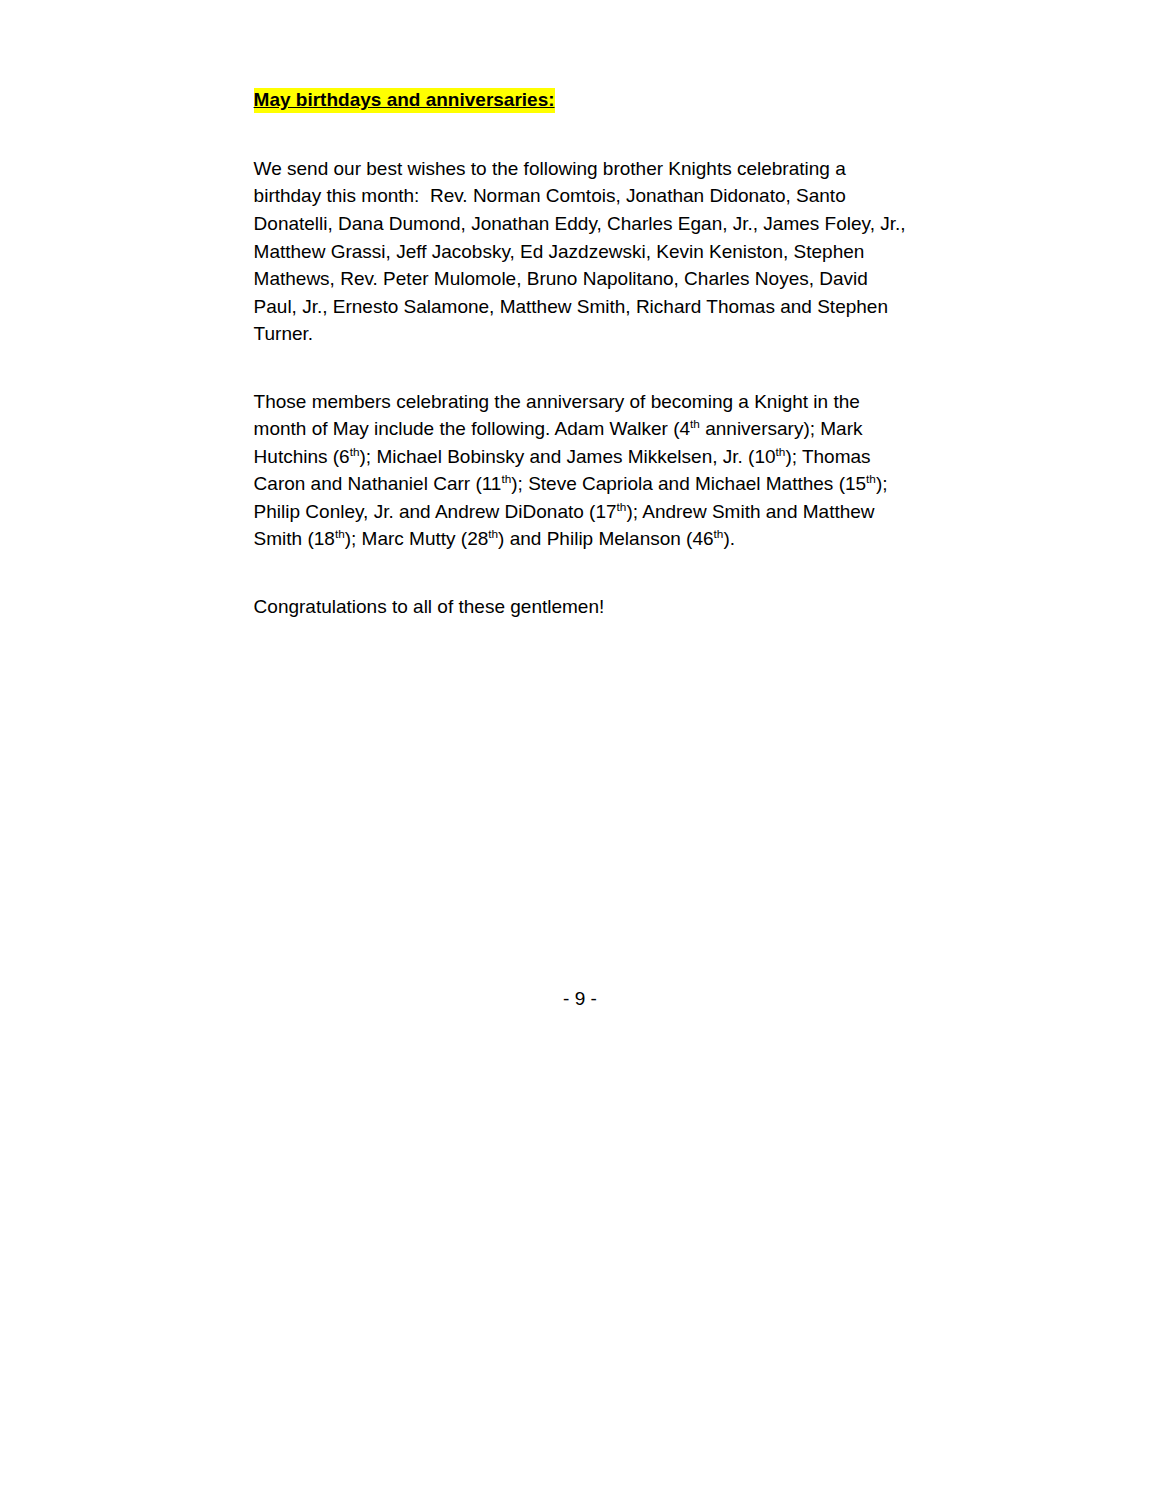May birthdays and anniversaries:
We send our best wishes to the following brother Knights celebrating a birthday this month: Rev. Norman Comtois, Jonathan Didonato, Santo Donatelli, Dana Dumond, Jonathan Eddy, Charles Egan, Jr., James Foley, Jr., Matthew Grassi, Jeff Jacobsky, Ed Jazdzewski, Kevin Keniston, Stephen Mathews, Rev. Peter Mulomole, Bruno Napolitano, Charles Noyes, David Paul, Jr., Ernesto Salamone, Matthew Smith, Richard Thomas and Stephen Turner.
Those members celebrating the anniversary of becoming a Knight in the month of May include the following. Adam Walker (4th anniversary); Mark Hutchins (6th); Michael Bobinsky and James Mikkelsen, Jr. (10th); Thomas Caron and Nathaniel Carr (11th); Steve Capriola and Michael Matthes (15th); Philip Conley, Jr. and Andrew DiDonato (17th); Andrew Smith and Matthew Smith (18th); Marc Mutty (28th) and Philip Melanson (46th).
Congratulations to all of these gentlemen!
- 9 -